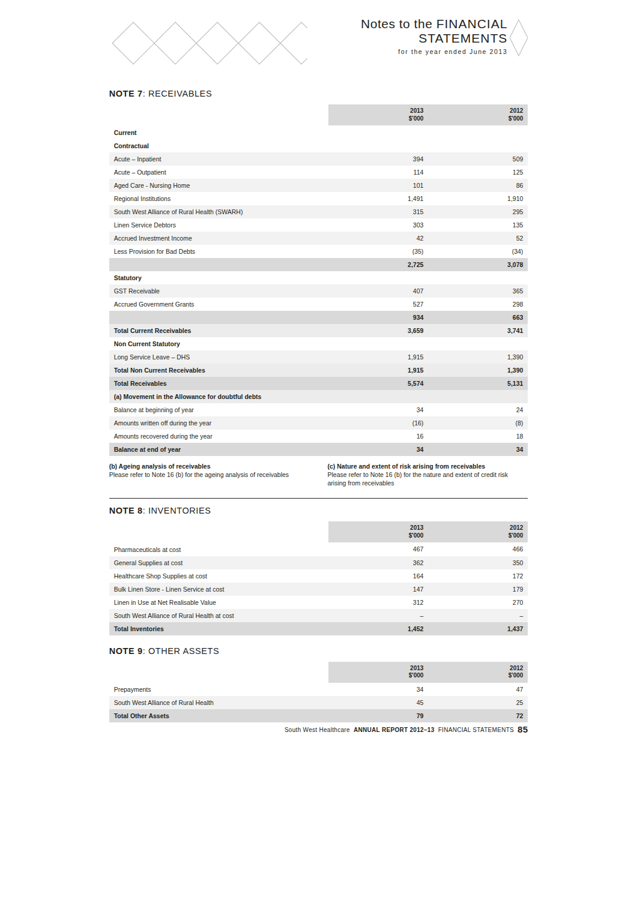Notes to the FINANCIAL STATEMENTS
for the year ended June 2013
NOTE 7: RECEIVABLES
| | 2013 $'000 | 2012 $'000 |
| --- | --- | --- |
| Current | | |
| Contractual | | |
| Acute – Inpatient | 394 | 509 |
| Acute – Outpatient | 114 | 125 |
| Aged Care - Nursing Home | 101 | 86 |
| Regional Institutions | 1,491 | 1,910 |
| South West Alliance of Rural Health (SWARH) | 315 | 295 |
| Linen Service Debtors | 303 | 135 |
| Accrued Investment Income | 42 | 52 |
| Less Provision for Bad Debts | (35) | (34) |
| | 2,725 | 3,078 |
| Statutory | | |
| GST Receivable | 407 | 365 |
| Accrued Government Grants | 527 | 298 |
| | 934 | 663 |
| Total Current Receivables | 3,659 | 3,741 |
| Non Current Statutory | | |
| Long Service Leave – DHS | 1,915 | 1,390 |
| Total Non Current Receivables | 1,915 | 1,390 |
| Total Receivables | 5,574 | 5,131 |
| (a) Movement in the Allowance for doubtful debts | | |
| Balance at beginning of year | 34 | 24 |
| Amounts written off during the year | (16) | (8) |
| Amounts recovered during the year | 16 | 18 |
| Balance at end of year | 34 | 34 |
(b) Ageing analysis of receivables
Please refer to Note 16 (b) for the ageing analysis of receivables
(c) Nature and extent of risk arising from receivables
Please refer to Note 16 (b) for the nature and extent of credit risk arising from receivables
NOTE 8: INVENTORIES
| | 2013 $'000 | 2012 $'000 |
| --- | --- | --- |
| Pharmaceuticals at cost | 467 | 466 |
| General Supplies at cost | 362 | 350 |
| Healthcare Shop Supplies at cost | 164 | 172 |
| Bulk Linen Store - Linen Service at cost | 147 | 179 |
| Linen in Use at Net Realisable Value | 312 | 270 |
| South West Alliance of Rural Health at cost | – | – |
| Total Inventories | 1,452 | 1,437 |
NOTE 9: OTHER ASSETS
| | 2013 $'000 | 2012 $'000 |
| --- | --- | --- |
| Prepayments | 34 | 47 |
| South West Alliance of Rural Health | 45 | 25 |
| Total Other Assets | 79 | 72 |
South West Healthcare ANNUAL REPORT 2012–13 FINANCIAL STATEMENTS85